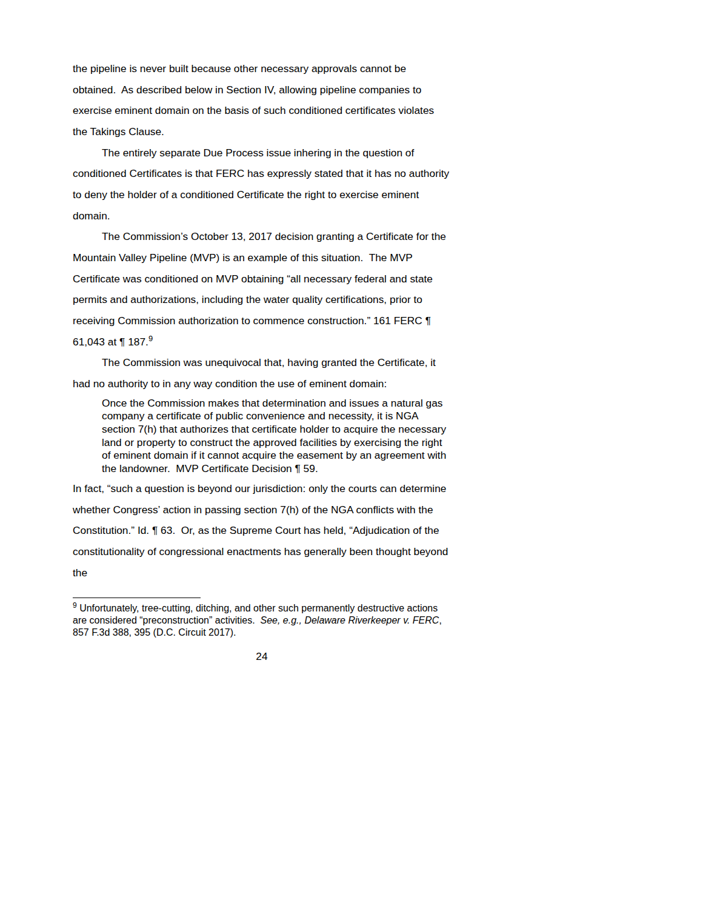the pipeline is never built because other necessary approvals cannot be obtained. As described below in Section IV, allowing pipeline companies to exercise eminent domain on the basis of such conditioned certificates violates the Takings Clause.
The entirely separate Due Process issue inhering in the question of conditioned Certificates is that FERC has expressly stated that it has no authority to deny the holder of a conditioned Certificate the right to exercise eminent domain.
The Commission’s October 13, 2017 decision granting a Certificate for the Mountain Valley Pipeline (MVP) is an example of this situation. The MVP Certificate was conditioned on MVP obtaining “all necessary federal and state permits and authorizations, including the water quality certifications, prior to receiving Commission authorization to commence construction.” 161 FERC ¶ 61,043 at ¶ 187.9
The Commission was unequivocal that, having granted the Certificate, it had no authority to in any way condition the use of eminent domain:
Once the Commission makes that determination and issues a natural gas company a certificate of public convenience and necessity, it is NGA section 7(h) that authorizes that certificate holder to acquire the necessary land or property to construct the approved facilities by exercising the right of eminent domain if it cannot acquire the easement by an agreement with the landowner. MVP Certificate Decision ¶ 59.
In fact, “such a question is beyond our jurisdiction: only the courts can determine whether Congress’ action in passing section 7(h) of the NGA conflicts with the Constitution.” Id. ¶ 63. Or, as the Supreme Court has held, “Adjudication of the constitutionality of congressional enactments has generally been thought beyond the
9 Unfortunately, tree-cutting, ditching, and other such permanently destructive actions are considered “preconstruction” activities. See, e.g., Delaware Riverkeeper v. FERC, 857 F.3d 388, 395 (D.C. Circuit 2017).
24